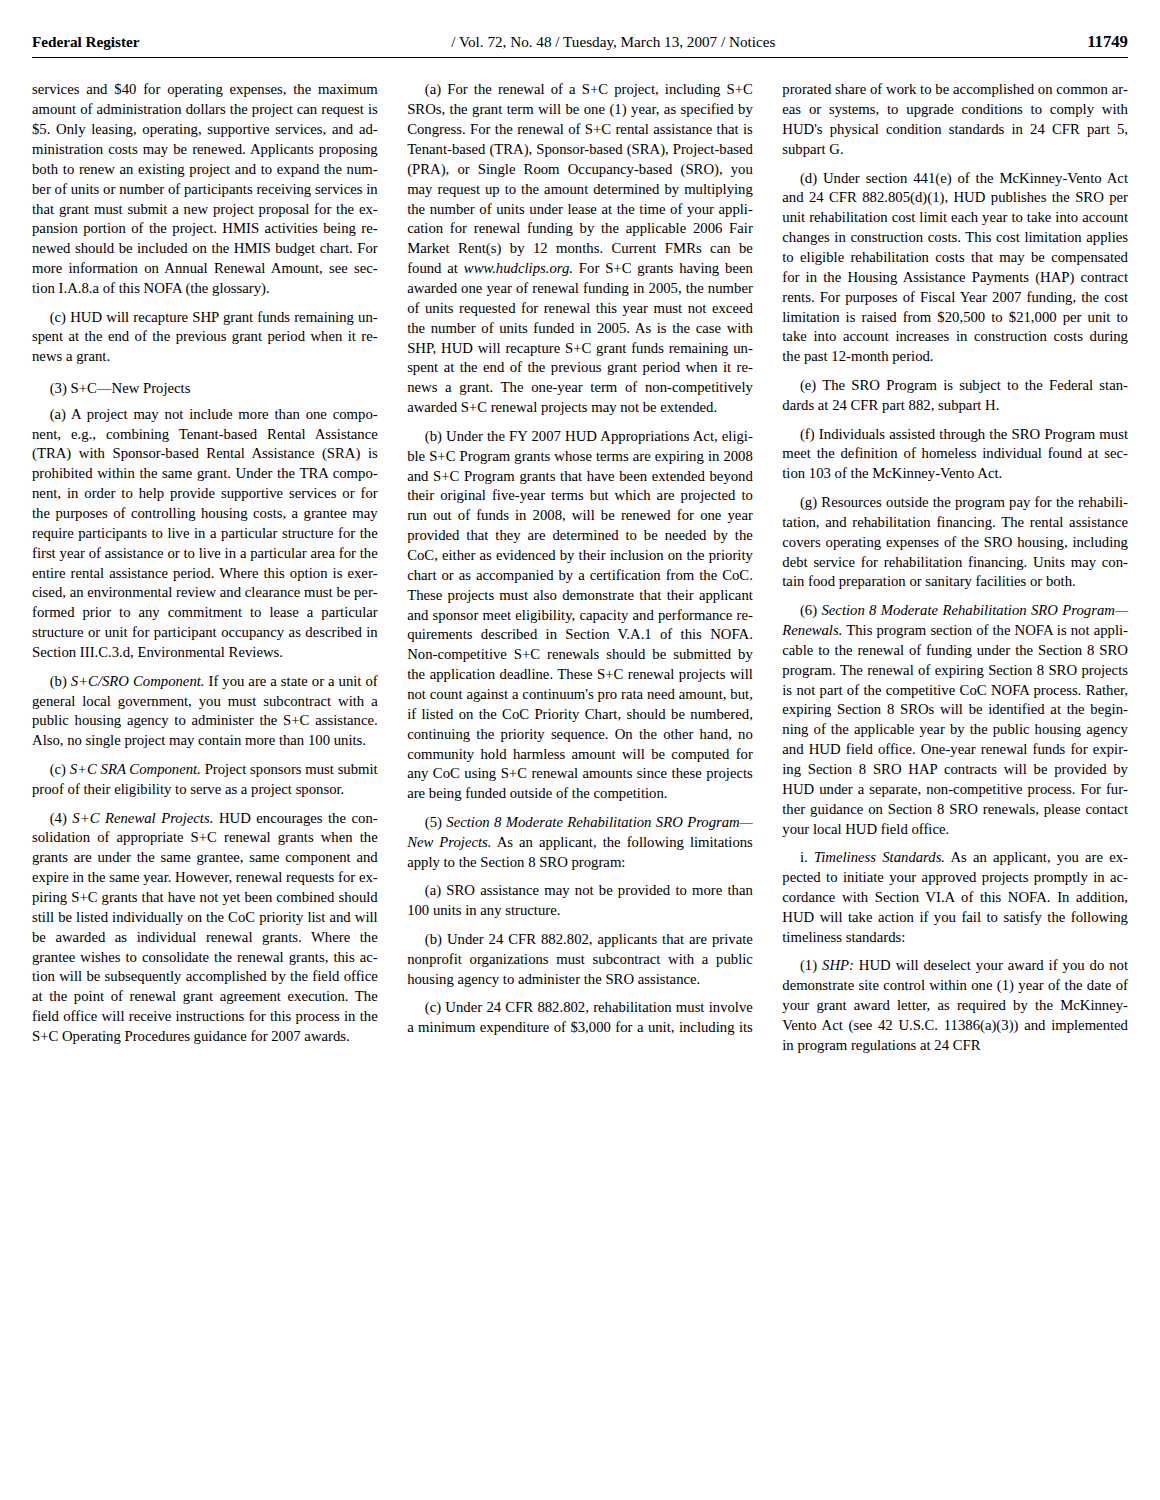Federal Register / Vol. 72, No. 48 / Tuesday, March 13, 2007 / Notices 11749
services and $40 for operating expenses, the maximum amount of administration dollars the project can request is $5. Only leasing, operating, supportive services, and administration costs may be renewed. Applicants proposing both to renew an existing project and to expand the number of units or number of participants receiving services in that grant must submit a new project proposal for the expansion portion of the project. HMIS activities being renewed should be included on the HMIS budget chart. For more information on Annual Renewal Amount, see section I.A.8.a of this NOFA (the glossary).
(c) HUD will recapture SHP grant funds remaining unspent at the end of the previous grant period when it renews a grant.
(3) S+C—New Projects
(a) A project may not include more than one component, e.g., combining Tenant-based Rental Assistance (TRA) with Sponsor-based Rental Assistance (SRA) is prohibited within the same grant. Under the TRA component, in order to help provide supportive services or for the purposes of controlling housing costs, a grantee may require participants to live in a particular structure for the first year of assistance or to live in a particular area for the entire rental assistance period. Where this option is exercised, an environmental review and clearance must be performed prior to any commitment to lease a particular structure or unit for participant occupancy as described in Section III.C.3.d, Environmental Reviews.
(b) S+C/SRO Component. If you are a state or a unit of general local government, you must subcontract with a public housing agency to administer the S+C assistance. Also, no single project may contain more than 100 units.
(c) S+C SRA Component. Project sponsors must submit proof of their eligibility to serve as a project sponsor.
(4) S+C Renewal Projects. HUD encourages the consolidation of appropriate S+C renewal grants when the grants are under the same grantee, same component and expire in the same year. However, renewal requests for expiring S+C grants that have not yet been combined should still be listed individually on the CoC priority list and will be awarded as individual renewal grants. Where the grantee wishes to consolidate the renewal grants, this action will be subsequently accomplished by the field office at the point of renewal grant agreement execution. The field office will receive instructions for this process in the S+C Operating Procedures guidance for 2007 awards.
(a) For the renewal of a S+C project, including S+C SROs, the grant term will be one (1) year, as specified by Congress. For the renewal of S+C rental assistance that is Tenant-based (TRA), Sponsor-based (SRA), Project-based (PRA), or Single Room Occupancy-based (SRO), you may request up to the amount determined by multiplying the number of units under lease at the time of your application for renewal funding by the applicable 2006 Fair Market Rent(s) by 12 months. Current FMRs can be found at www.hudclips.org. For S+C grants having been awarded one year of renewal funding in 2005, the number of units requested for renewal this year must not exceed the number of units funded in 2005. As is the case with SHP, HUD will recapture S+C grant funds remaining unspent at the end of the previous grant period when it renews a grant. The one-year term of non-competitively awarded S+C renewal projects may not be extended.
(b) Under the FY 2007 HUD Appropriations Act, eligible S+C Program grants whose terms are expiring in 2008 and S+C Program grants that have been extended beyond their original five-year terms but which are projected to run out of funds in 2008, will be renewed for one year provided that they are determined to be needed by the CoC, either as evidenced by their inclusion on the priority chart or as accompanied by a certification from the CoC. These projects must also demonstrate that their applicant and sponsor meet eligibility, capacity and performance requirements described in Section V.A.1 of this NOFA. Non-competitive S+C renewals should be submitted by the application deadline. These S+C renewal projects will not count against a continuum's pro rata need amount, but, if listed on the CoC Priority Chart, should be numbered, continuing the priority sequence. On the other hand, no community hold harmless amount will be computed for any CoC using S+C renewal amounts since these projects are being funded outside of the competition.
(5) Section 8 Moderate Rehabilitation SRO Program—New Projects. As an applicant, the following limitations apply to the Section 8 SRO program:
(a) SRO assistance may not be provided to more than 100 units in any structure.
(b) Under 24 CFR 882.802, applicants that are private nonprofit organizations must subcontract with a public housing agency to administer the SRO assistance.
(c) Under 24 CFR 882.802, rehabilitation must involve a minimum expenditure of $3,000 for a unit, including its prorated share of work to be accomplished on common areas or systems, to upgrade conditions to comply with HUD's physical condition standards in 24 CFR part 5, subpart G.
(d) Under section 441(e) of the McKinney-Vento Act and 24 CFR 882.805(d)(1), HUD publishes the SRO per unit rehabilitation cost limit each year to take into account changes in construction costs. This cost limitation applies to eligible rehabilitation costs that may be compensated for in the Housing Assistance Payments (HAP) contract rents. For purposes of Fiscal Year 2007 funding, the cost limitation is raised from $20,500 to $21,000 per unit to take into account increases in construction costs during the past 12-month period.
(e) The SRO Program is subject to the Federal standards at 24 CFR part 882, subpart H.
(f) Individuals assisted through the SRO Program must meet the definition of homeless individual found at section 103 of the McKinney-Vento Act.
(g) Resources outside the program pay for the rehabilitation, and rehabilitation financing. The rental assistance covers operating expenses of the SRO housing, including debt service for rehabilitation financing. Units may contain food preparation or sanitary facilities or both.
(6) Section 8 Moderate Rehabilitation SRO Program—Renewals. This program section of the NOFA is not applicable to the renewal of funding under the Section 8 SRO program. The renewal of expiring Section 8 SRO projects is not part of the competitive CoC NOFA process. Rather, expiring Section 8 SROs will be identified at the beginning of the applicable year by the public housing agency and HUD field office. One-year renewal funds for expiring Section 8 SRO HAP contracts will be provided by HUD under a separate, non-competitive process. For further guidance on Section 8 SRO renewals, please contact your local HUD field office.
i. Timeliness Standards. As an applicant, you are expected to initiate your approved projects promptly in accordance with Section VI.A of this NOFA. In addition, HUD will take action if you fail to satisfy the following timeliness standards:
(1) SHP: HUD will deselect your award if you do not demonstrate site control within one (1) year of the date of your grant award letter, as required by the McKinney-Vento Act (see 42 U.S.C. 11386(a)(3)) and implemented in program regulations at 24 CFR